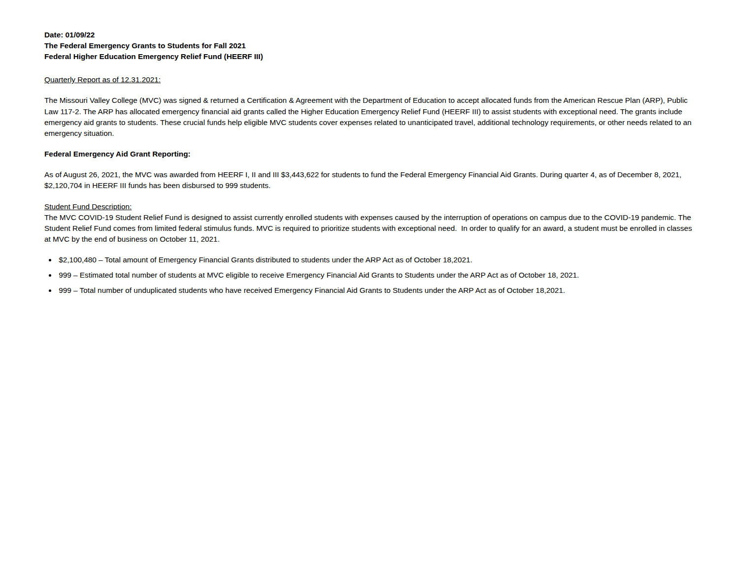Date: 01/09/22
The Federal Emergency Grants to Students for Fall 2021
Federal Higher Education Emergency Relief Fund (HEERF III)
Quarterly Report as of 12.31.2021:
The Missouri Valley College (MVC) was signed & returned a Certification & Agreement with the Department of Education to accept allocated funds from the American Rescue Plan (ARP), Public Law 117-2. The ARP has allocated emergency financial aid grants called the Higher Education Emergency Relief Fund (HEERF III) to assist students with exceptional need. The grants include emergency aid grants to students. These crucial funds help eligible MVC students cover expenses related to unanticipated travel, additional technology requirements, or other needs related to an emergency situation.
Federal Emergency Aid Grant Reporting:
As of August 26, 2021, the MVC was awarded from HEERF I, II and III $3,443,622 for students to fund the Federal Emergency Financial Aid Grants. During quarter 4, as of December 8, 2021, $2,120,704 in HEERF III funds has been disbursed to 999 students.
Student Fund Description:
The MVC COVID-19 Student Relief Fund is designed to assist currently enrolled students with expenses caused by the interruption of operations on campus due to the COVID-19 pandemic. The Student Relief Fund comes from limited federal stimulus funds. MVC is required to prioritize students with exceptional need. In order to qualify for an award, a student must be enrolled in classes at MVC by the end of business on October 11, 2021.
$2,100,480 – Total amount of Emergency Financial Grants distributed to students under the ARP Act as of October 18,2021.
999 – Estimated total number of students at MVC eligible to receive Emergency Financial Aid Grants to Students under the ARP Act as of October 18, 2021.
999 – Total number of unduplicated students who have received Emergency Financial Aid Grants to Students under the ARP Act as of October 18,2021.